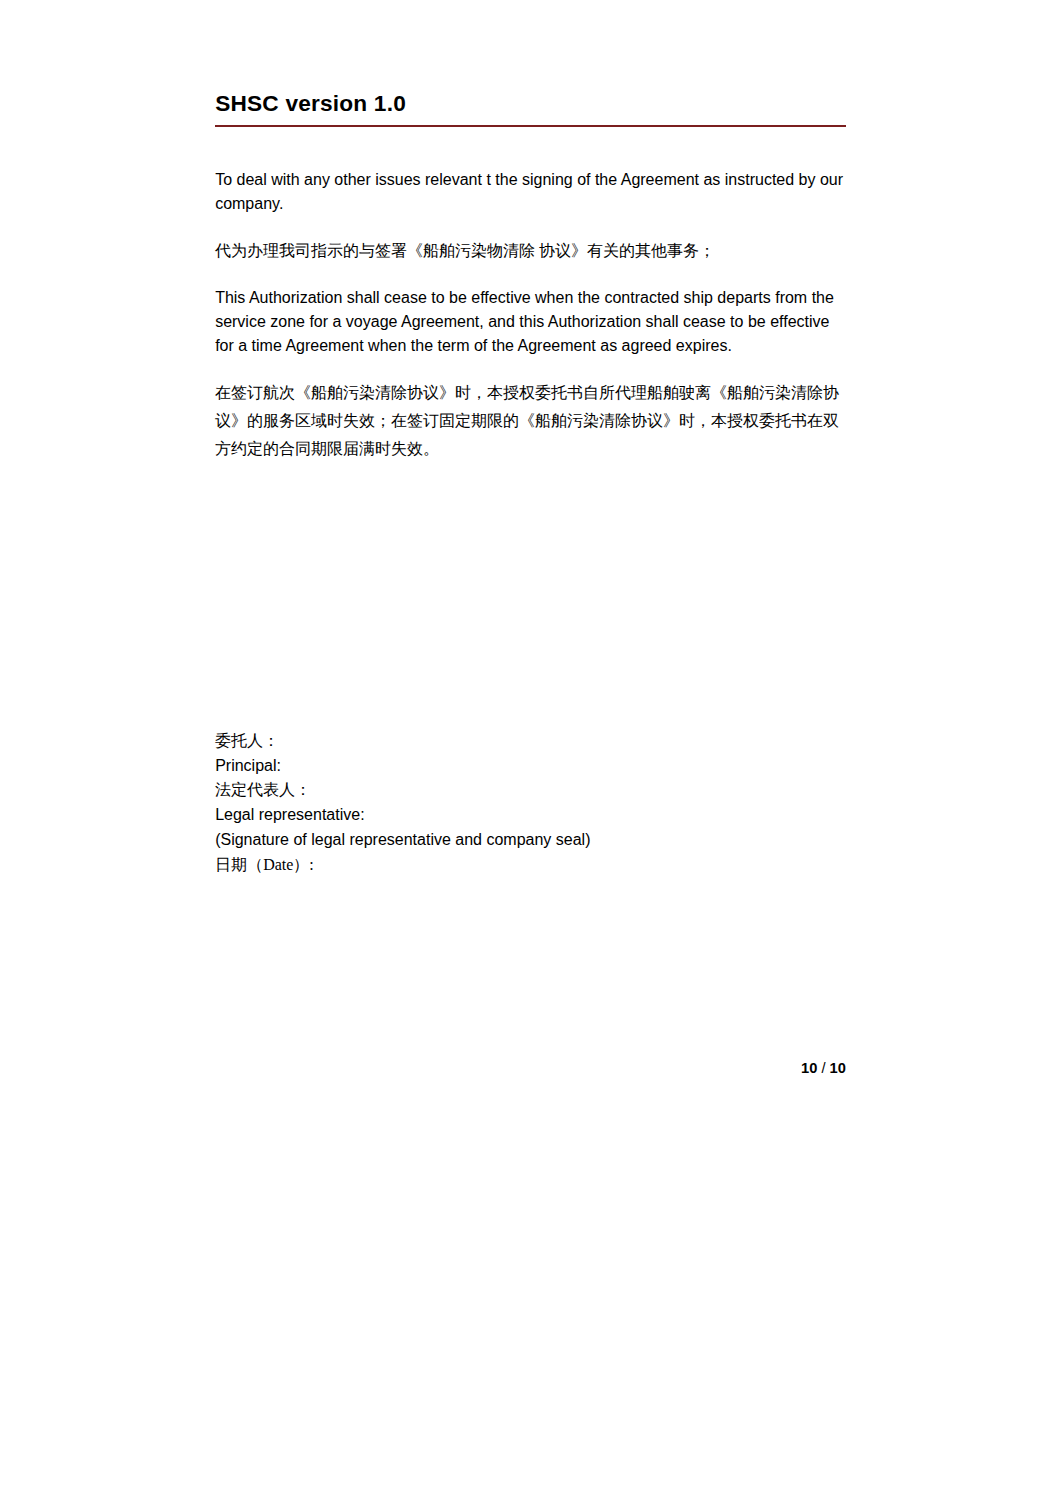SHSC version 1.0
To deal with any other issues relevant t the signing of the Agreement as instructed by our company.
代为办理我司指示的与签署《船舶污染物清除 协议》有关的其他事务；
This Authorization shall cease to be effective when the contracted ship departs from the service zone for a voyage Agreement, and this Authorization shall cease to be effective for a time Agreement when the term of the Agreement as agreed expires.
在签订航次《船舶污染清除协议》时，本授权委托书自所代理船舶驶离《船舶污染清除协议》的服务区域时失效；在签订固定期限的《船舶污染清除协议》时，本授权委托书在双方约定的合同期限届满时失效。
委托人：
Principal:
法定代表人：
Legal representative:
(Signature of legal representative and company seal)
日期（Date）:
10 / 10